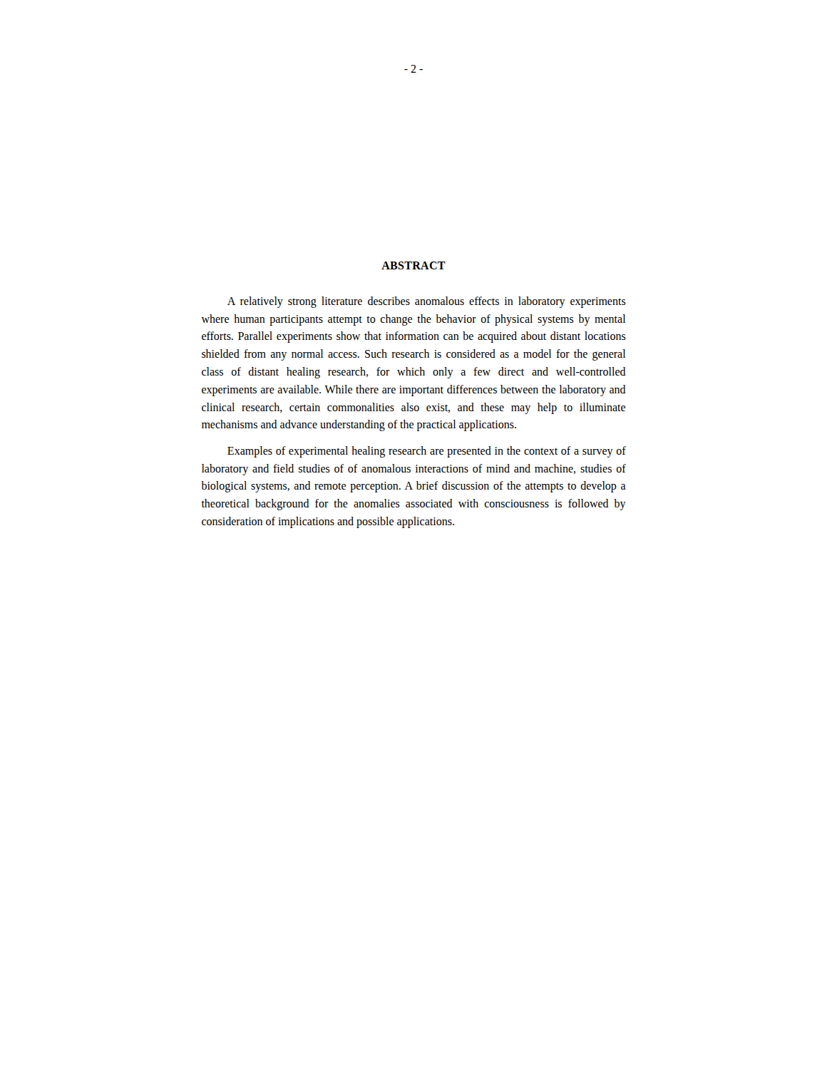- 2 -
ABSTRACT
A relatively strong literature describes anomalous effects in laboratory experiments where human participants attempt to change the behavior of physical systems by mental efforts. Parallel experiments show that information can be acquired about distant locations shielded from any normal access. Such research is considered as a model for the general class of distant healing research, for which only a few direct and well-controlled experiments are available. While there are important differences between the laboratory and clinical research, certain commonalities also exist, and these may help to illuminate mechanisms and advance understanding of the practical applications.
Examples of experimental healing research are presented in the context of a survey of laboratory and field studies of of anomalous interactions of mind and machine, studies of biological systems, and remote perception. A brief discussion of the attempts to develop a theoretical background for the anomalies associated with consciousness is followed by consideration of implications and possible applications.